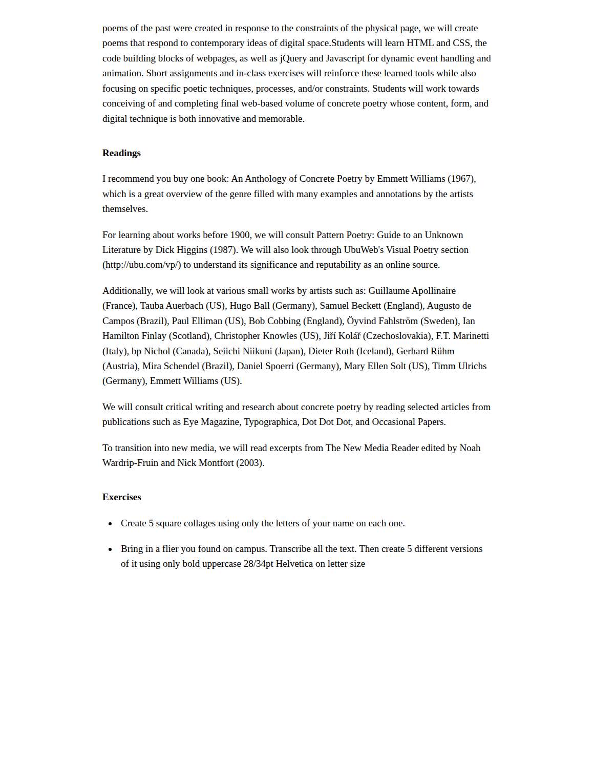poems of the past were created in response to the constraints of the physical page, we will create poems that respond to contemporary ideas of digital space.Students will learn HTML and CSS, the code building blocks of webpages, as well as jQuery and Javascript for dynamic event handling and animation. Short assignments and in-class exercises will reinforce these learned tools while also focusing on specific poetic techniques, processes, and/or constraints. Students will work towards conceiving of and completing final web-based volume of concrete poetry whose content, form, and digital technique is both innovative and memorable.
Readings
I recommend you buy one book: An Anthology of Concrete Poetry by Emmett Williams (1967), which is a great overview of the genre filled with many examples and annotations by the artists themselves.
For learning about works before 1900, we will consult Pattern Poetry: Guide to an Unknown Literature by Dick Higgins (1987). We will also look through UbuWeb's Visual Poetry section (http://ubu.com/vp/) to understand its significance and reputability as an online source.
Additionally, we will look at various small works by artists such as: Guillaume Apollinaire (France), Tauba Auerbach (US), Hugo Ball (Germany), Samuel Beckett (England), Augusto de Campos (Brazil), Paul Elliman (US), Bob Cobbing (England), Öyvind Fahlström (Sweden), Ian Hamilton Finlay (Scotland), Christopher Knowles (US), Jiří Kolář (Czechoslovakia), F.T. Marinetti (Italy), bp Nichol (Canada), Seiichi Niikuni (Japan), Dieter Roth (Iceland), Gerhard Rühm (Austria), Mira Schendel (Brazil), Daniel Spoerri (Germany), Mary Ellen Solt (US), Timm Ulrichs (Germany), Emmett Williams (US).
We will consult critical writing and research about concrete poetry by reading selected articles from publications such as Eye Magazine, Typographica, Dot Dot Dot, and Occasional Papers.
To transition into new media, we will read excerpts from The New Media Reader edited by Noah Wardrip-Fruin and Nick Montfort (2003).
Exercises
Create 5 square collages using only the letters of your name on each one.
Bring in a flier you found on campus. Transcribe all the text. Then create 5 different versions of it using only bold uppercase 28/34pt Helvetica on letter size